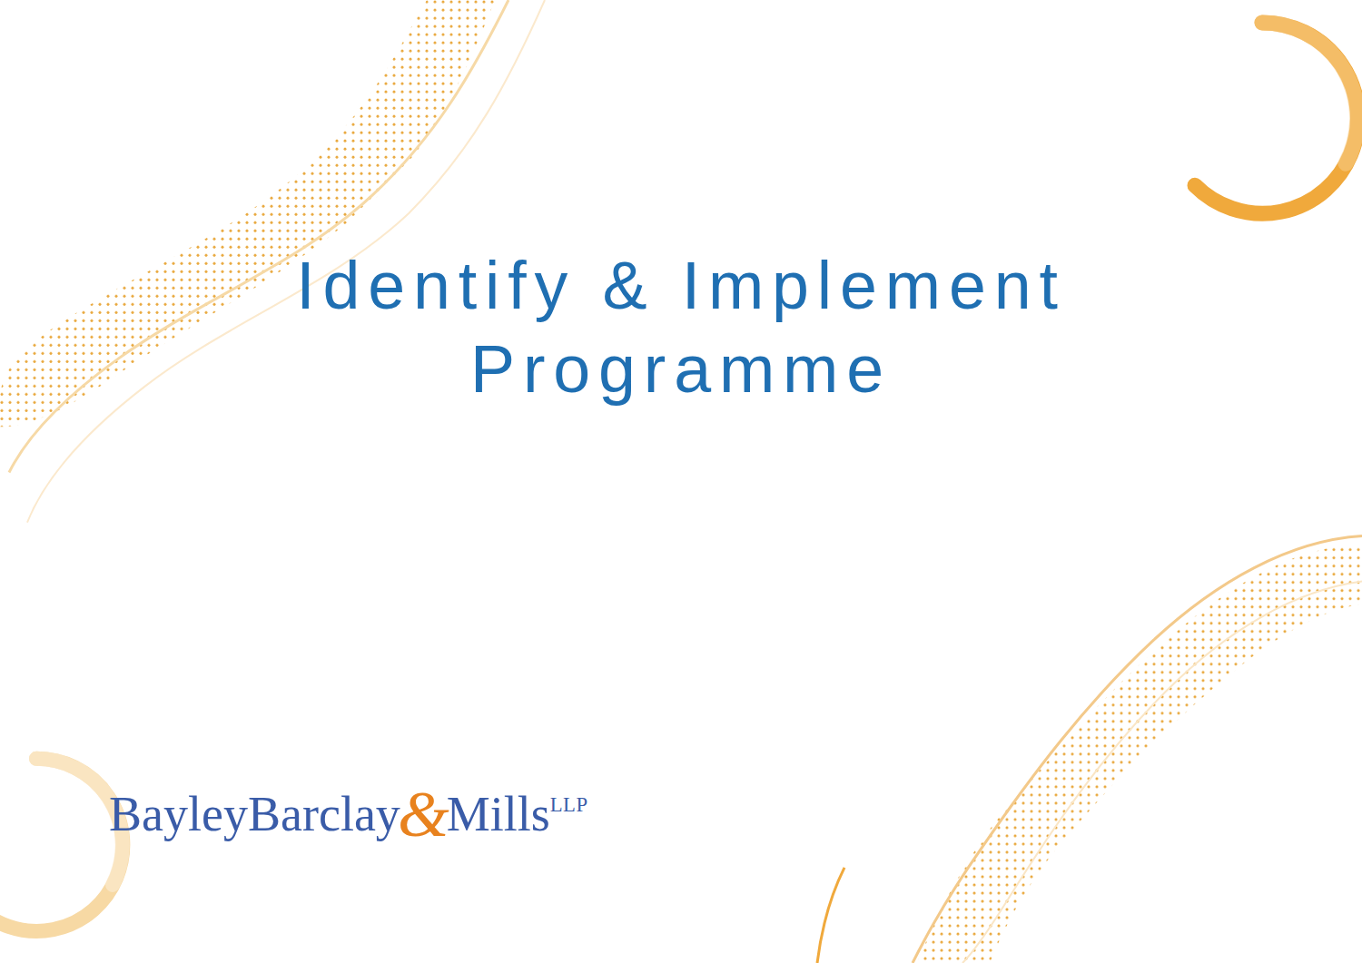Identify & Implement
Programme
BayleyBarclay&Mills LLP